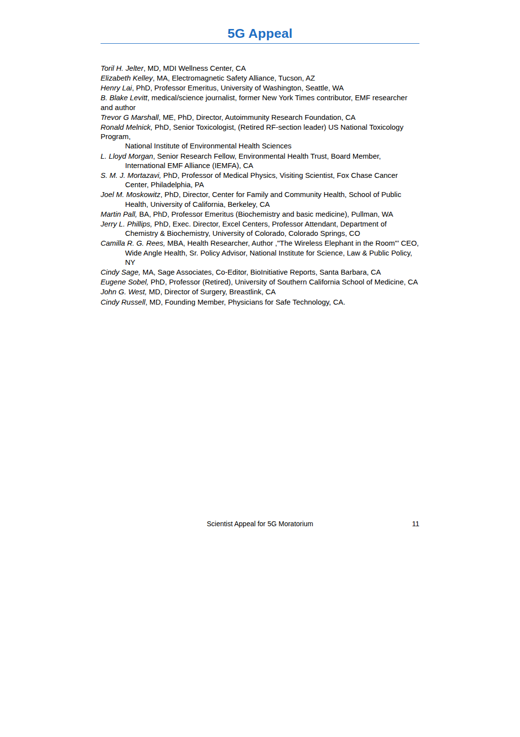5G Appeal
Toril H. Jelter, MD, MDI Wellness Center, CA
Elizabeth Kelley, MA, Electromagnetic Safety Alliance, Tucson, AZ
Henry Lai, PhD, Professor Emeritus, University of Washington, Seattle, WA
B. Blake Levitt, medical/science journalist, former New York Times contributor, EMF researcher and author
Trevor G Marshall, ME, PhD, Director, Autoimmunity Research Foundation, CA
Ronald Melnick, PhD, Senior Toxicologist, (Retired RF-section leader) US National Toxicology Program, National Institute of Environmental Health Sciences
L. Lloyd Morgan, Senior Research Fellow, Environmental Health Trust, Board Member, International EMF Alliance (IEMFA), CA
S. M. J. Mortazavi, PhD, Professor of Medical Physics, Visiting Scientist, Fox Chase Cancer Center, Philadelphia, PA
Joel M. Moskowitz, PhD, Director, Center for Family and Community Health, School of Public Health, University of California, Berkeley, CA
Martin Pall, BA, PhD, Professor Emeritus (Biochemistry and basic medicine), Pullman, WA
Jerry L. Phillips, PhD, Exec. Director, Excel Centers, Professor Attendant, Department of Chemistry & Biochemistry, University of Colorado, Colorado Springs, CO
Camilla R. G. Rees, MBA, Health Researcher, Author ,"The Wireless Elephant in the Room"’ CEO, Wide Angle Health, Sr. Policy Advisor, National Institute for Science, Law & Public Policy, NY
Cindy Sage, MA, Sage Associates, Co-Editor, BioInitiative Reports, Santa Barbara, CA
Eugene Sobel, PhD, Professor (Retired), University of Southern California School of Medicine, CA
John G. West, MD, Director of Surgery, Breastlink, CA
Cindy Russell, MD, Founding Member, Physicians for Safe Technology, CA.
Scientist Appeal for 5G Moratorium 11